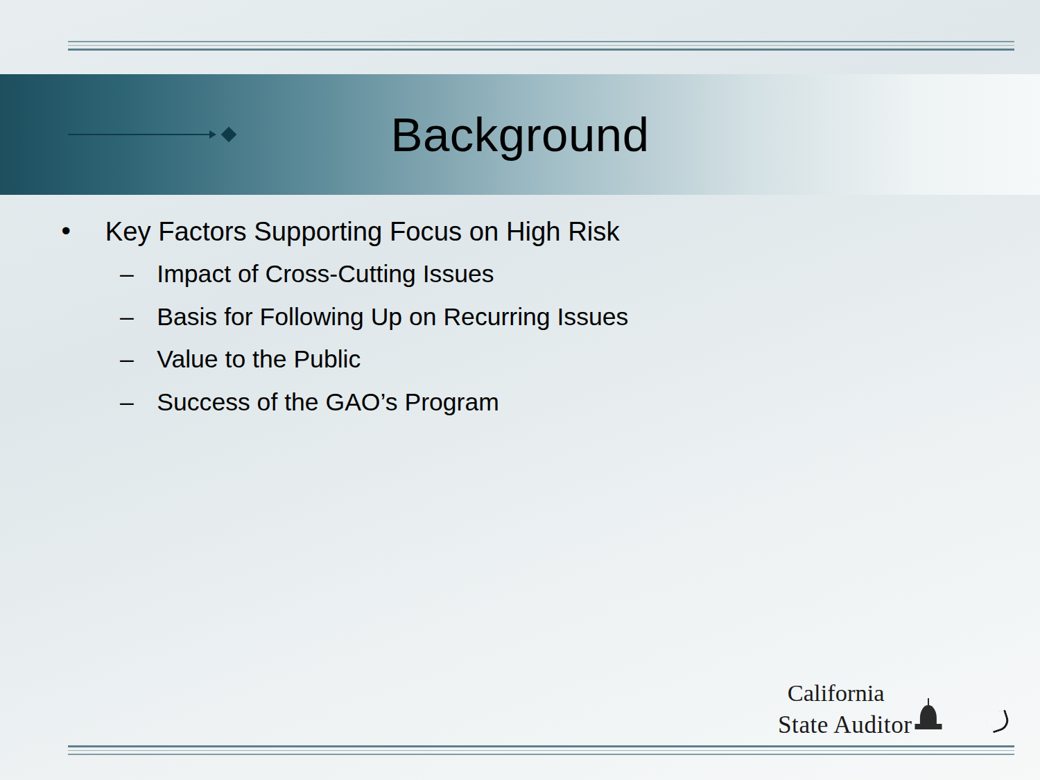Background
Key Factors Supporting Focus on High Risk
Impact of Cross-Cutting Issues
Basis for Following Up on Recurring Issues
Value to the Public
Success of the GAO’s Program
California
State Auditor